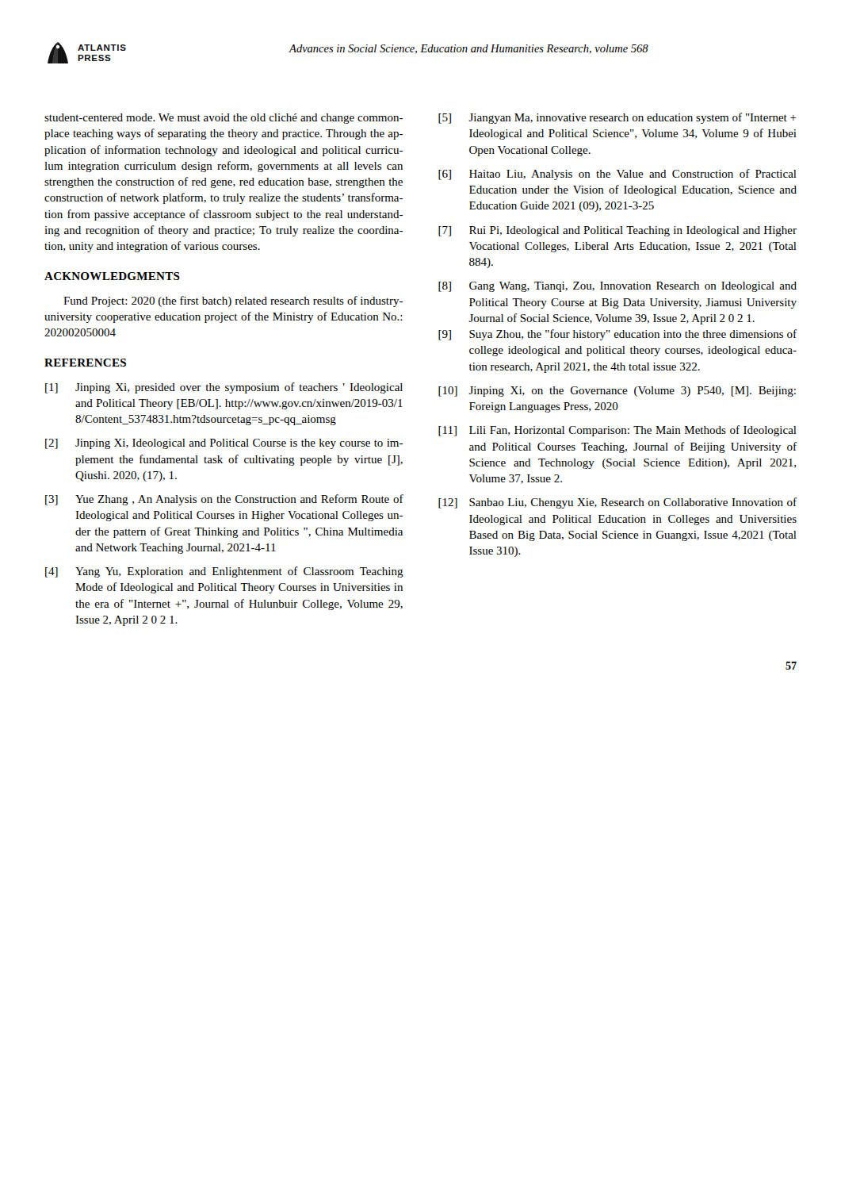Atlantis
Press
Advances in Social Science, Education and Humanities Research, volume 568
student-centered mode. We must avoid the old cliché and change commonplace teaching ways of separating the theory and practice. Through the application of information technology and ideological and political curriculum integration curriculum design reform, governments at all levels can strengthen the construction of red gene, red education base, strengthen the construction of network platform, to truly realize the students’ transformation from passive acceptance of classroom subject to the real understanding and recognition of theory and practice; To truly realize the coordination, unity and integration of various courses.
Acknowledgments
Fund Project: 2020 (the first batch) related research results of industry-university cooperative education project of the Ministry of Education No.: 202002050004
References
Jinping Xi, presided over the symposium of teachers ' Ideological and Political Theory [EB/OL]. http://www.gov.cn/xinwen/2019-03/18/Content_5374831.htm?tdsourcetag=s_pc-qq_aiomsg
Jinping Xi, Ideological and Political Course is the key course to implement the fundamental task of cultivating people by virtue [J], Qiushi. 2020, (17), 1.
Yue Zhang , An Analysis on the Construction and Reform Route of Ideological and Political Courses in Higher Vocational Colleges under the pattern of Great Thinking and Politics ", China Multimedia and Network Teaching Journal, 2021-4-11
Yang Yu, Exploration and Enlightenment of Classroom Teaching Mode of Ideological and Political Theory Courses in Universities in the era of "Internet +", Journal of Hulunbuir College, Volume 29, Issue 2, April 2 0 2 1.
Jiangyan Ma, innovative research on education system of "Internet + Ideological and Political Science", Volume 34, Volume 9 of Hubei Open Vocational College.
Haitao Liu, Analysis on the Value and Construction of Practical Education under the Vision of Ideological Education, Science and Education Guide 2021 (09), 2021-3-25
Rui Pi, Ideological and Political Teaching in Ideological and Higher Vocational Colleges, Liberal Arts Education, Issue 2, 2021 (Total 884).
Gang Wang, Tianqi, Zou, Innovation Research on Ideological and Political Theory Course at Big Data University, Jiamusi University Journal of Social Science, Volume 39, Issue 2, April 2 0 2 1.
Suya Zhou, the "four history" education into the three dimensions of college ideological and political theory courses, ideological education research, April 2021, the 4th total issue 322.
Jinping Xi, on the Governance (Volume 3) P540, [M]. Beijing: Foreign Languages Press, 2020
Lili Fan, Horizontal Comparison: The Main Methods of Ideological and Political Courses Teaching, Journal of Beijing University of Science and Technology (Social Science Edition), April 2021, Volume 37, Issue 2.
Sanbao Liu, Chengyu Xie, Research on Collaborative Innovation of Ideological and Political Education in Colleges and Universities Based on Big Data, Social Science in Guangxi, Issue 4,2021 (Total Issue 310).
57